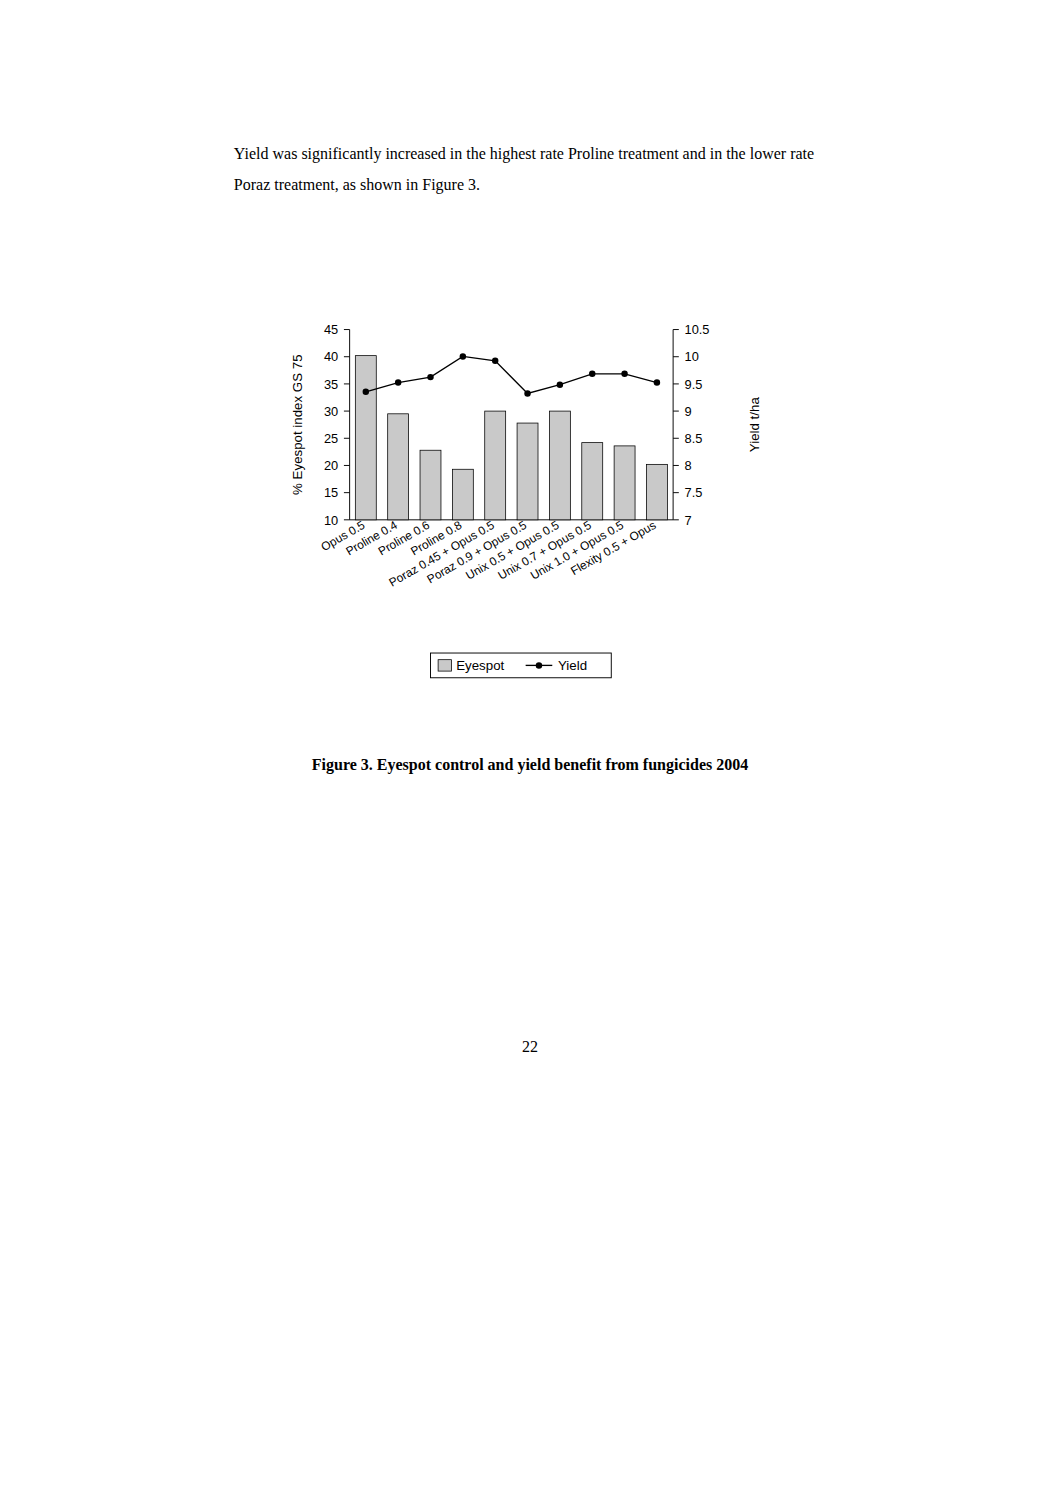Yield was significantly increased in the highest rate Proline treatment and in the lower rate Poraz treatment, as shown in Figure 3.
45 40 35 30 25 20 15 10 10.5 10 9.5 9 8.5 8 7.5 7 % Eyespot index GS 75 Yield t/ha Opus 0.5 Proline 0.4 Proline 0.6 Proline 0.8 Poraz 0.45 + Opus 0.5 Poraz 0.9 + Opus 0.5 Unix 0.5 + Opus 0.5 Unix 0.7 + Opus 0.5 Unix 1.0 + Opus 0.5 Flexity 0.5 + Opus Eyespot Yield
Figure 3. Eyespot control and yield benefit from fungicides 2004
22